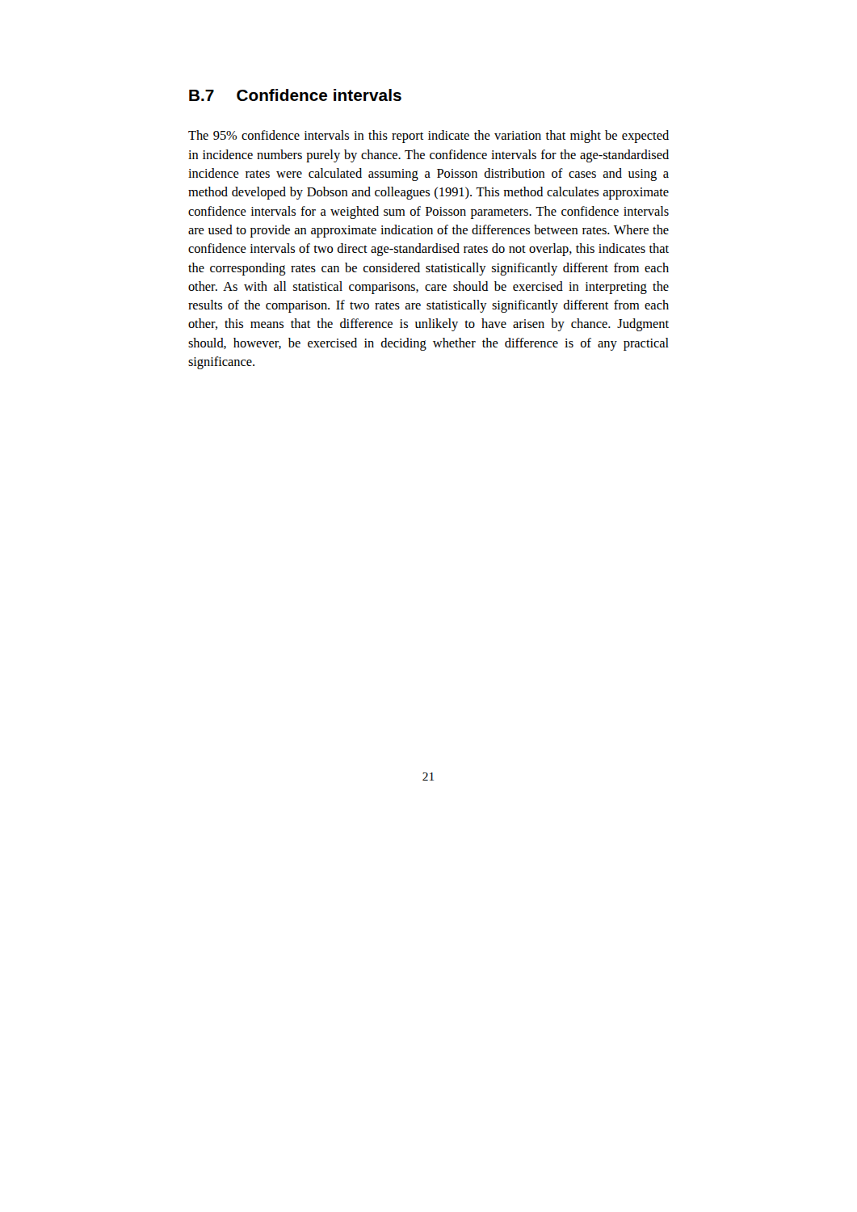B.7 Confidence intervals
The 95% confidence intervals in this report indicate the variation that might be expected in incidence numbers purely by chance. The confidence intervals for the age-standardised incidence rates were calculated assuming a Poisson distribution of cases and using a method developed by Dobson and colleagues (1991). This method calculates approximate confidence intervals for a weighted sum of Poisson parameters. The confidence intervals are used to provide an approximate indication of the differences between rates. Where the confidence intervals of two direct age-standardised rates do not overlap, this indicates that the corresponding rates can be considered statistically significantly different from each other. As with all statistical comparisons, care should be exercised in interpreting the results of the comparison. If two rates are statistically significantly different from each other, this means that the difference is unlikely to have arisen by chance. Judgment should, however, be exercised in deciding whether the difference is of any practical significance.
21